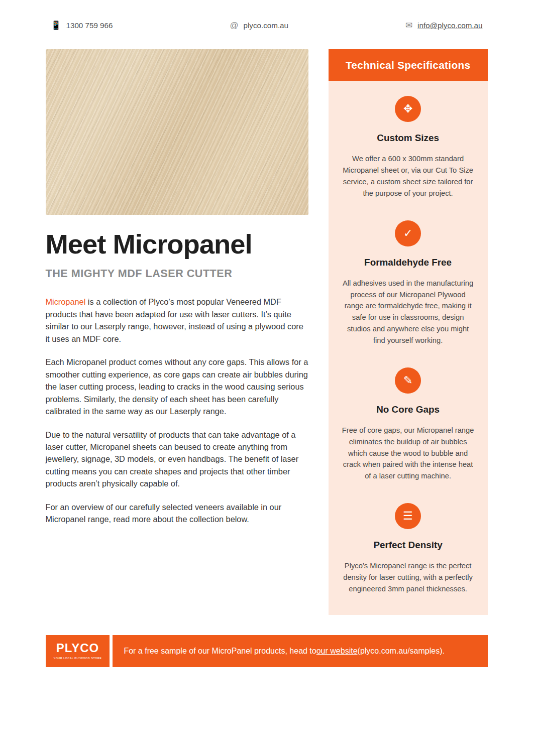📱 1300 759 966
@ plyco.com.au
✉ info@plyco.com.au
Meet Micropanel
The Mighty MDF Laser Cutter
Micropanel is a collection of Plyco’s most popular Veneered MDF products that have been adapted for use with laser cutters. It’s quite similar to our Laserply range, however, instead of using a plywood core it uses an MDF core.
Each Micropanel product comes without any core gaps. This allows for a smoother cutting experience, as core gaps can create air bubbles during the laser cutting process, leading to cracks in the wood causing serious problems. Similarly, the density of each sheet has been carefully calibrated in the same way as our Laserply range.
Due to the natural versatility of products that can take advantage of a laser cutter, Micropanel sheets can beused to create anything from jewellery, signage, 3D models, or even handbags. The benefit of laser cutting means you can create shapes and projects that other timber products aren’t physically capable of.
For an overview of our carefully selected veneers available in our Micropanel range, read more about the collection below.
Technical Specifications
✥
Custom Sizes
We offer a 600 x 300mm standard Micropanel sheet or, via our Cut To Size service, a custom sheet size tailored for the purpose of your project.
✓
Formaldehyde Free
All adhesives used in the manufacturing process of our Micropanel Plywood range are formaldehyde free, making it safe for use in classrooms, design studios and anywhere else you might find yourself working.
✎
No Core Gaps
Free of core gaps, our Micropanel range eliminates the buildup of air bubbles which cause the wood to bubble and crack when paired with the intense heat of a laser cutting machine.
☰
Perfect Density
Plyco’s Micropanel range is the perfect density for laser cutting, with a perfectly engineered 3mm panel thicknesses.
PLYCO Your Local Plywood Store
For a free sample of our MicroPanel products, head to our website (plyco.com.au/samples).